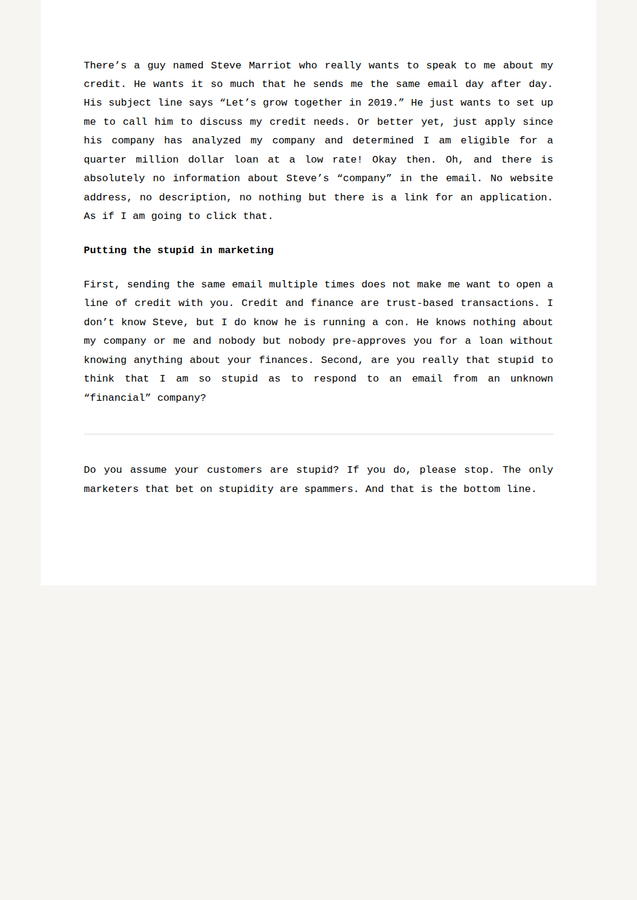There’s a guy named Steve Marriot who really wants to speak to me about my credit. He wants it so much that he sends me the same email day after day. His subject line says “Let’s grow together in 2019.” He just wants to set up me to call him to discuss my credit needs. Or better yet, just apply since his company has analyzed my company and determined I am eligible for a quarter million dollar loan at a low rate! Okay then. Oh, and there is absolutely no information about Steve’s “company” in the email. No website address, no description, no nothing but there is a link for an application. As if I am going to click that.
Putting the stupid in marketing
First, sending the same email multiple times does not make me want to open a line of credit with you. Credit and finance are trust-based transactions. I don’t know Steve, but I do know he is running a con. He knows nothing about my company or me and nobody but nobody pre-approves you for a loan without knowing anything about your finances. Second, are you really that stupid to think that I am so stupid as to respond to an email from an unknown “financial” company?
Do you assume your customers are stupid? If you do, please stop. The only marketers that bet on stupidity are spammers. And that is the bottom line.